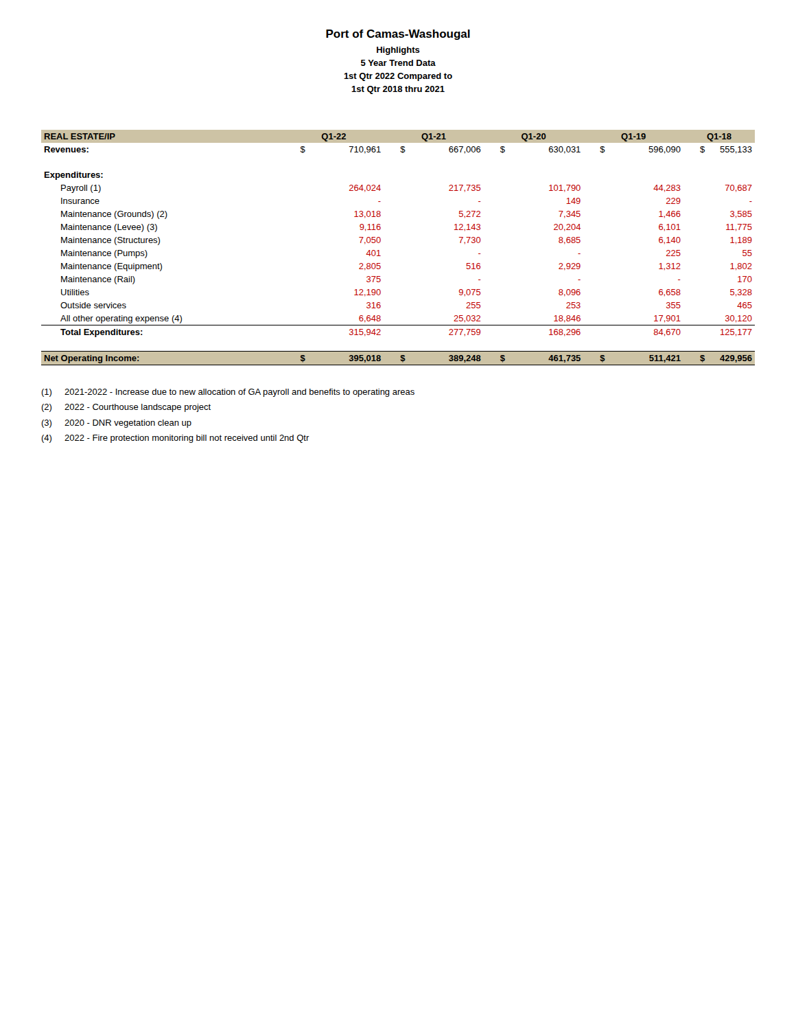Port of Camas-Washougal
Highlights
5 Year Trend Data
1st Qtr 2022 Compared to
1st Qtr 2018 thru 2021
| REAL ESTATE/IP | Q1-22 | Q1-21 | Q1-20 | Q1-19 | Q1-18 |
| --- | --- | --- | --- | --- | --- |
| Revenues: | $ | 710,961 | $ | 667,006 | $ | 630,031 | $ | 596,090 | $ | 555,133 |
| Expenditures: | |
| Payroll (1) | | 264,024 | | 217,735 | | 101,790 | | 44,283 | | 70,687 |
| Insurance | | - | | - | | 149 | | 229 | | - |
| Maintenance (Grounds) (2) | | 13,018 | | 5,272 | | 7,345 | | 1,466 | | 3,585 |
| Maintenance (Levee) (3) | | 9,116 | | 12,143 | | 20,204 | | 6,101 | | 11,775 |
| Maintenance (Structures) | | 7,050 | | 7,730 | | 8,685 | | 6,140 | | 1,189 |
| Maintenance (Pumps) | | 401 | | - | | - | | 225 | | 55 |
| Maintenance (Equipment) | | 2,805 | | 516 | | 2,929 | | 1,312 | | 1,802 |
| Maintenance (Rail) | | 375 | | - | | - | | - | | 170 |
| Utilities | | 12,190 | | 9,075 | | 8,096 | | 6,658 | | 5,328 |
| Outside services | | 316 | | 255 | | 253 | | 355 | | 465 |
| All other operating expense (4) | | 6,648 | | 25,032 | | 18,846 | | 17,901 | | 30,120 |
| Total Expenditures: | | 315,942 | | 277,759 | | 168,296 | | 84,670 | | 125,177 |
| Net Operating Income: | $ | 395,018 | $ | 389,248 | $ | 461,735 | $ | 511,421 | $ | 429,956 |
(1) 2021-2022 - Increase due to new allocation of GA payroll and benefits to operating areas
(2) 2022 - Courthouse landscape project
(3) 2020 - DNR vegetation clean up
(4) 2022 - Fire protection monitoring bill not received until 2nd Qtr